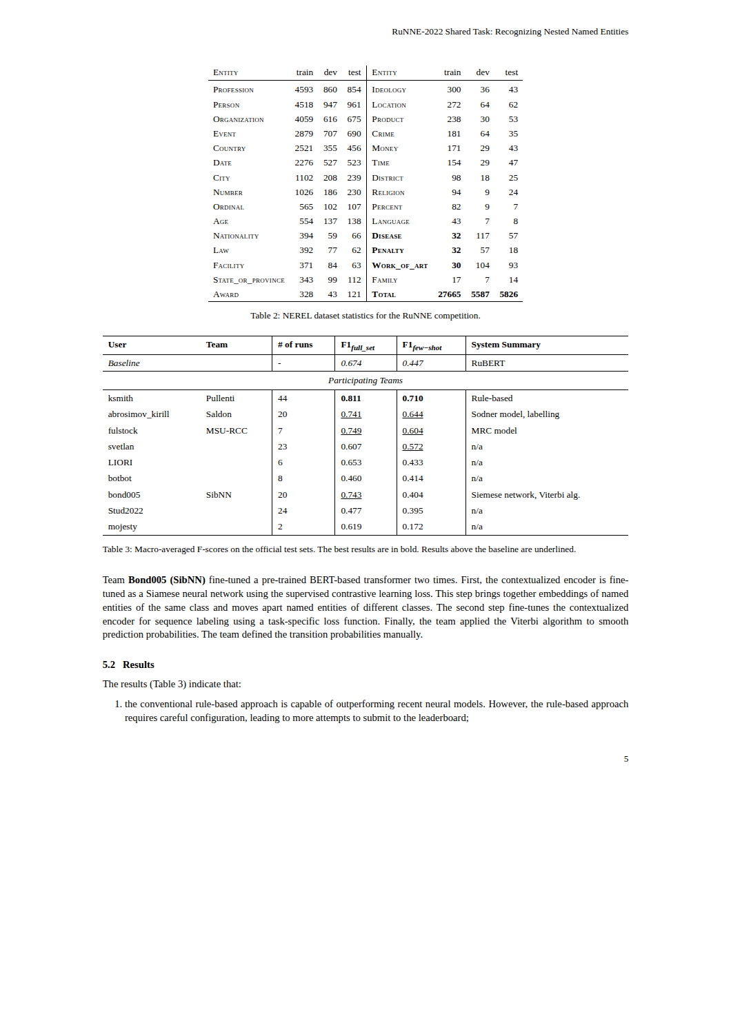RuNNE-2022 Shared Task: Recognizing Nested Named Entities
Table 2: NEREL dataset statistics for the RuNNE competition.
| Entity | train | dev | test | Entity | train | dev | test |
| --- | --- | --- | --- | --- | --- | --- | --- |
| Profession | 4593 | 860 | 854 | Ideology | 300 | 36 | 43 |
| Person | 4518 | 947 | 961 | Location | 272 | 64 | 62 |
| Organization | 4059 | 616 | 675 | Product | 238 | 30 | 53 |
| Event | 2879 | 707 | 690 | Crime | 181 | 64 | 35 |
| Country | 2521 | 355 | 456 | Money | 171 | 29 | 43 |
| Date | 2276 | 527 | 523 | Time | 154 | 29 | 47 |
| City | 1102 | 208 | 239 | District | 98 | 18 | 25 |
| Number | 1026 | 186 | 230 | Religion | 94 | 9 | 24 |
| Ordinal | 565 | 102 | 107 | Percent | 82 | 9 | 7 |
| Age | 554 | 137 | 138 | Language | 43 | 7 | 8 |
| Nationality | 394 | 59 | 66 | Disease | 32 | 117 | 57 |
| Law | 392 | 77 | 62 | Penalty | 32 | 57 | 18 |
| Facility | 371 | 84 | 63 | Work_of_art | 30 | 104 | 93 |
| State_or_province | 343 | 99 | 112 | Family | 17 | 7 | 14 |
| Award | 328 | 43 | 121 | Total | 27665 | 5587 | 5826 |
| User | Team | # of runs | F1 full_set | F1 few−shot | System Summary |
| --- | --- | --- | --- | --- | --- |
| Baseline | | - | 0.674 | 0.447 | RuBERT |
| Participating Teams |
| ksmith | Pullenti | 44 | 0.811 | 0.710 | Rule-based |
| abrosimov_kirill | Saldon | 20 | 0.741 | 0.644 | Sodner model, labelling |
| fulstock | MSU-RCC | 7 | 0.749 | 0.604 | MRC model |
| svetlan | | 23 | 0.607 | 0.572 | n/a |
| LIORI | | 6 | 0.653 | 0.433 | n/a |
| botbot | | 8 | 0.460 | 0.414 | n/a |
| bond005 | SibNN | 20 | 0.743 | 0.404 | Siemese network, Viterbi alg. |
| Stud2022 | | 24 | 0.477 | 0.395 | n/a |
| mojesty | | 2 | 0.619 | 0.172 | n/a |
Table 3: Macro-averaged F-scores on the official test sets. The best results are in bold. Results above the baseline are underlined.
Team Bond005 (SibNN) fine-tuned a pre-trained BERT-based transformer two times. First, the contextualized encoder is fine-tuned as a Siamese neural network using the supervised contrastive learning loss. This step brings together embeddings of named entities of the same class and moves apart named entities of different classes. The second step fine-tunes the contextualized encoder for sequence labeling using a task-specific loss function. Finally, the team applied the Viterbi algorithm to smooth prediction probabilities. The team defined the transition probabilities manually.
5.2 Results
The results (Table 3) indicate that:
the conventional rule-based approach is capable of outperforming recent neural models. However, the rule-based approach requires careful configuration, leading to more attempts to submit to the leaderboard;
5